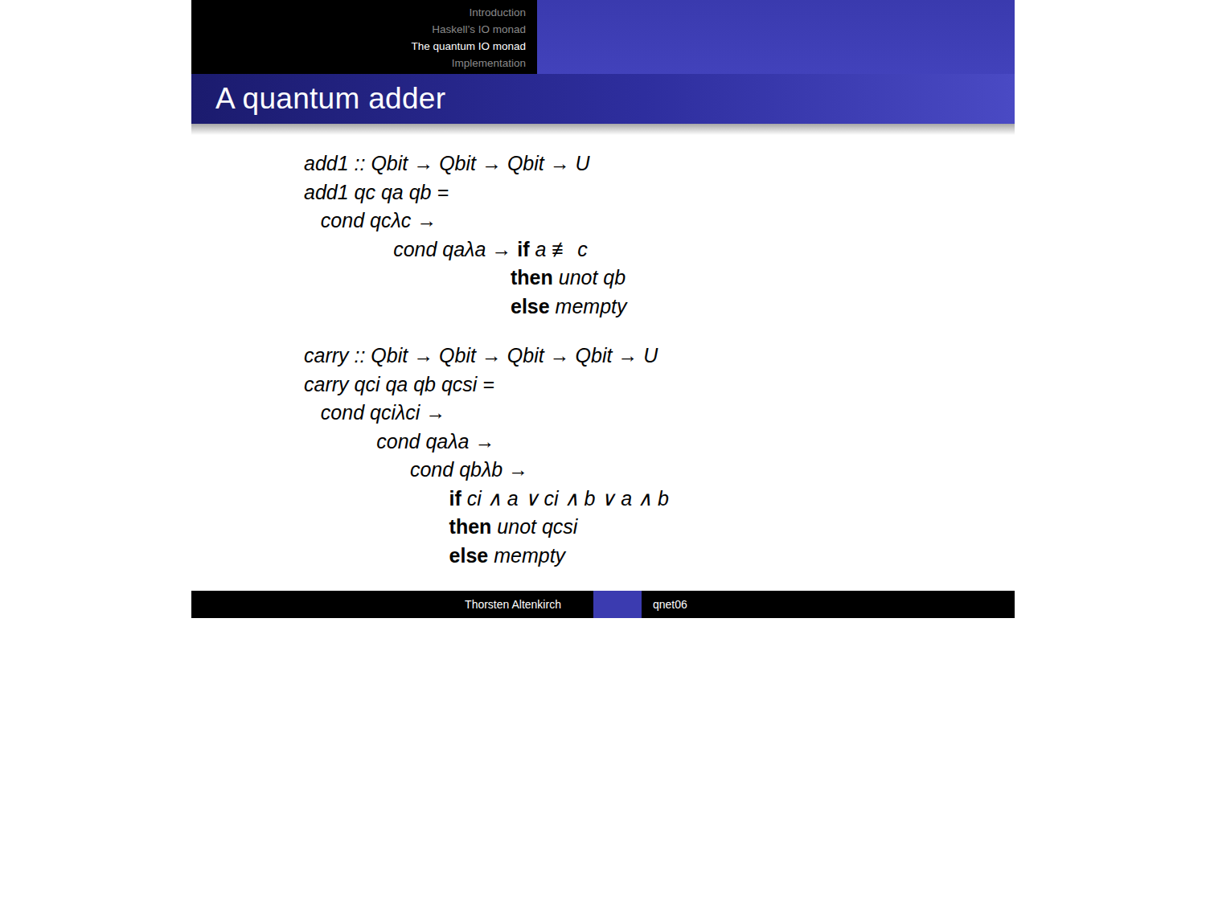Introduction
Haskell’s IO monad
The quantum IO monad
Implementation
A quantum adder
add1 :: Qbit → Qbit → Qbit → U
add1 qc qa qb =
cond qcλc →
cond qaλa → if a ≢ c
then unot qb
else mempty
carry :: Qbit → Qbit → Qbit → Qbit → U
carry qci qa qb qcsi =
cond qciλci →
cond qaλa →
cond qbλb →
if ci ∧ a ∨ ci ∧ b ∨ a ∧ b
then unot qcsi
else mempty
Thorsten Altenkirch
qnet06